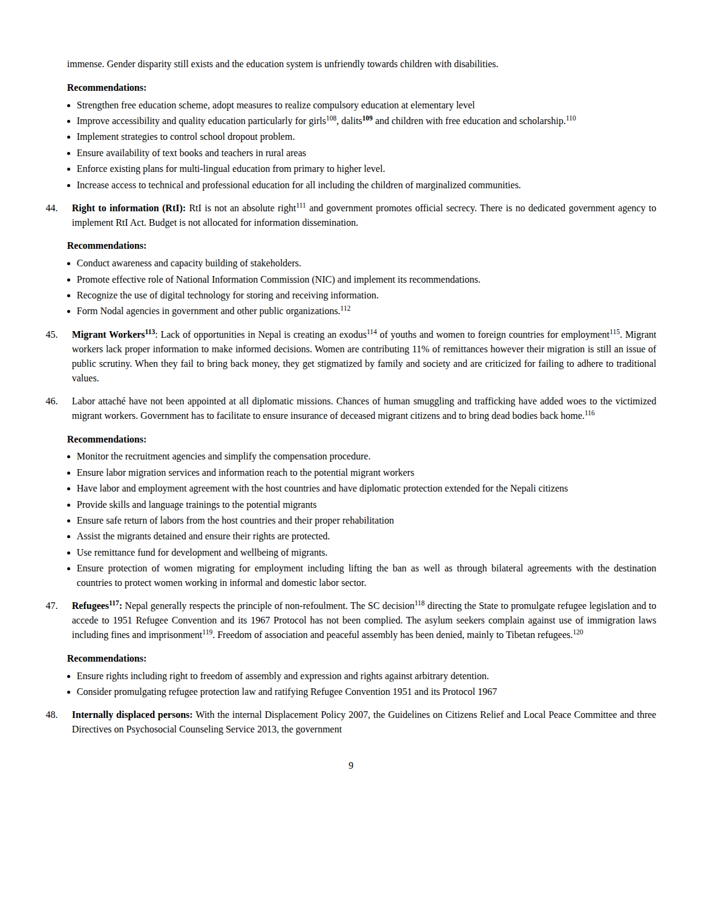immense. Gender disparity still exists and the education system is unfriendly towards children with disabilities.
Recommendations:
Strengthen free education scheme, adopt measures to realize compulsory education at elementary level
Improve accessibility and quality education particularly for girls108, dalits109 and children with free education and scholarship.110
Implement strategies to control school dropout problem.
Ensure availability of text books and teachers in rural areas
Enforce existing plans for multi-lingual education from primary to higher level.
Increase access to technical and professional education for all including the children of marginalized communities.
44.
Right to information (RtI): RtI is not an absolute right111 and government promotes official secrecy. There is no dedicated government agency to implement RtI Act. Budget is not allocated for information dissemination.
Recommendations:
Conduct awareness and capacity building of stakeholders.
Promote effective role of National Information Commission (NIC) and implement its recommendations.
Recognize the use of digital technology for storing and receiving information.
Form Nodal agencies in government and other public organizations.112
45.
Migrant Workers113: Lack of opportunities in Nepal is creating an exodus114 of youths and women to foreign countries for employment115. Migrant workers lack proper information to make informed decisions. Women are contributing 11% of remittances however their migration is still an issue of public scrutiny. When they fail to bring back money, they get stigmatized by family and society and are criticized for failing to adhere to traditional values.
46.
Labor attaché have not been appointed at all diplomatic missions. Chances of human smuggling and trafficking have added woes to the victimized migrant workers. Government has to facilitate to ensure insurance of deceased migrant citizens and to bring dead bodies back home.116
Recommendations:
Monitor the recruitment agencies and simplify the compensation procedure.
Ensure labor migration services and information reach to the potential migrant workers
Have labor and employment agreement with the host countries and have diplomatic protection extended for the Nepali citizens
Provide skills and language trainings to the potential migrants
Ensure safe return of labors from the host countries and their proper rehabilitation
Assist the migrants detained and ensure their rights are protected.
Use remittance fund for development and wellbeing of migrants.
Ensure protection of women migrating for employment including lifting the ban as well as through bilateral agreements with the destination countries to protect women working in informal and domestic labor sector.
47.
Refugees117: Nepal generally respects the principle of non-refoulment. The SC decision118 directing the State to promulgate refugee legislation and to accede to 1951 Refugee Convention and its 1967 Protocol has not been complied. The asylum seekers complain against use of immigration laws including fines and imprisonment119. Freedom of association and peaceful assembly has been denied, mainly to Tibetan refugees.120
Recommendations:
Ensure rights including right to freedom of assembly and expression and rights against arbitrary detention.
Consider promulgating refugee protection law and ratifying Refugee Convention 1951 and its Protocol 1967
48.
Internally displaced persons: With the internal Displacement Policy 2007, the Guidelines on Citizens Relief and Local Peace Committee and three Directives on Psychosocial Counseling Service 2013, the government
9